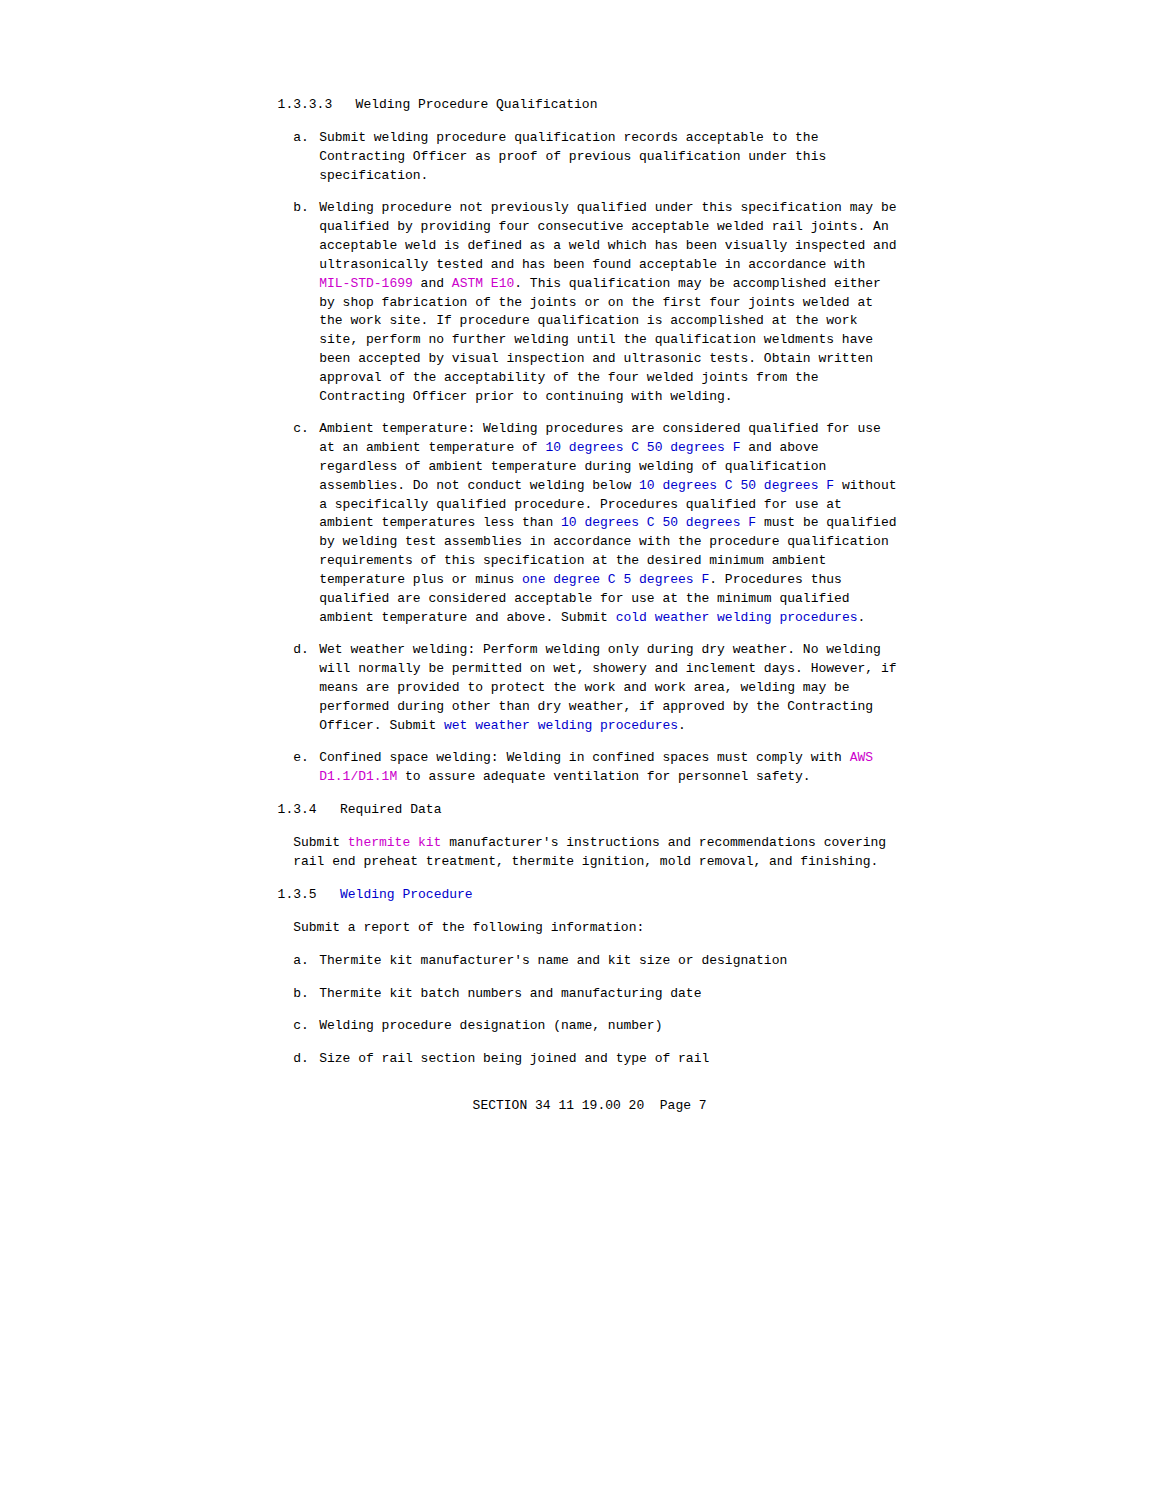1.3.3.3 Welding Procedure Qualification
a. Submit welding procedure qualification records acceptable to the Contracting Officer as proof of previous qualification under this specification.
b. Welding procedure not previously qualified under this specification may be qualified by providing four consecutive acceptable welded rail joints. An acceptable weld is defined as a weld which has been visually inspected and ultrasonically tested and has been found acceptable in accordance with MIL-STD-1699 and ASTM E10. This qualification may be accomplished either by shop fabrication of the joints or on the first four joints welded at the work site. If procedure qualification is accomplished at the work site, perform no further welding until the qualification weldments have been accepted by visual inspection and ultrasonic tests. Obtain written approval of the acceptability of the four welded joints from the Contracting Officer prior to continuing with welding.
c. Ambient temperature: Welding procedures are considered qualified for use at an ambient temperature of 10 degrees C 50 degrees F and above regardless of ambient temperature during welding of qualification assemblies. Do not conduct welding below 10 degrees C 50 degrees F without a specifically qualified procedure. Procedures qualified for use at ambient temperatures less than 10 degrees C 50 degrees F must be qualified by welding test assemblies in accordance with the procedure qualification requirements of this specification at the desired minimum ambient temperature plus or minus one degree C 5 degrees F. Procedures thus qualified are considered acceptable for use at the minimum qualified ambient temperature and above. Submit cold weather welding procedures.
d. Wet weather welding: Perform welding only during dry weather. No welding will normally be permitted on wet, showery and inclement days. However, if means are provided to protect the work and work area, welding may be performed during other than dry weather, if approved by the Contracting Officer. Submit wet weather welding procedures.
e. Confined space welding: Welding in confined spaces must comply with AWS D1.1/D1.1M to assure adequate ventilation for personnel safety.
1.3.4 Required Data
Submit thermite kit manufacturer's instructions and recommendations covering rail end preheat treatment, thermite ignition, mold removal, and finishing.
1.3.5 Welding Procedure
Submit a report of the following information:
a. Thermite kit manufacturer's name and kit size or designation
b. Thermite kit batch numbers and manufacturing date
c. Welding procedure designation (name, number)
d. Size of rail section being joined and type of rail
SECTION 34 11 19.00 20 Page 7